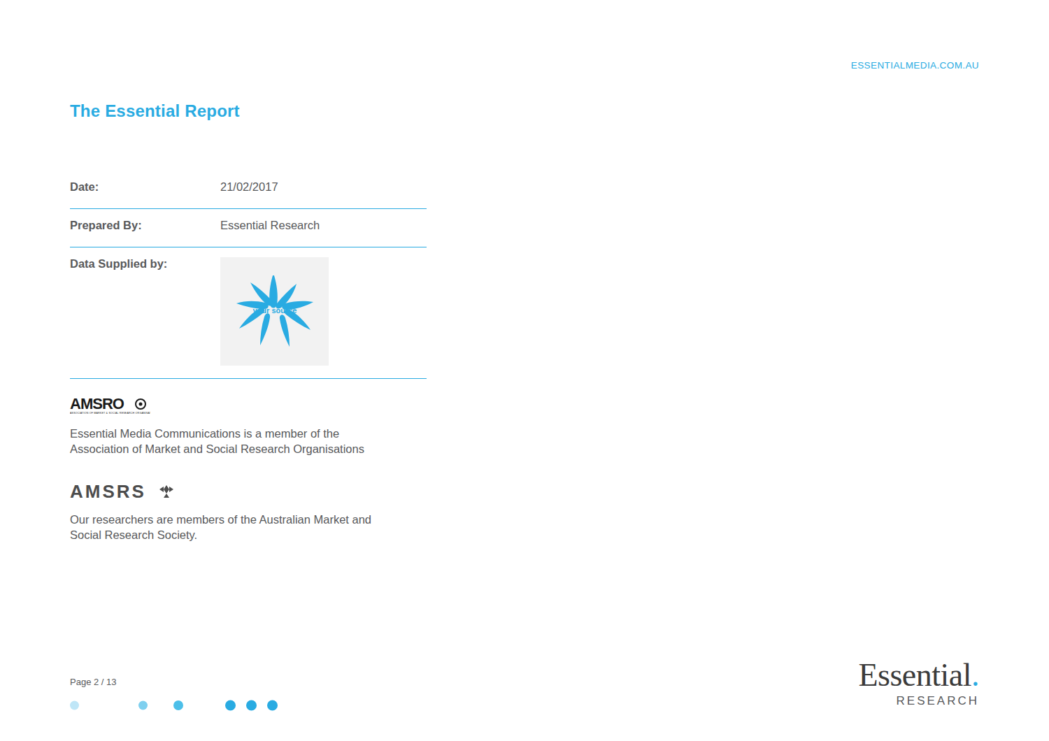essentialmedia.com.au
The Essential Report
Date:
21/02/2017
Prepared By:
Essential Research
Data Supplied by:
your source
AMSRO ASSOCIATION OF MARKET & SOCIAL RESEARCH ORGANISATIONS
Essential Media Communications is a member of the Association of Market and Social Research Organisations
AMSRS
Our researchers are members of the Australian Market and Social Research Society.
Page 2 / 13
Essential.
RESEARCH